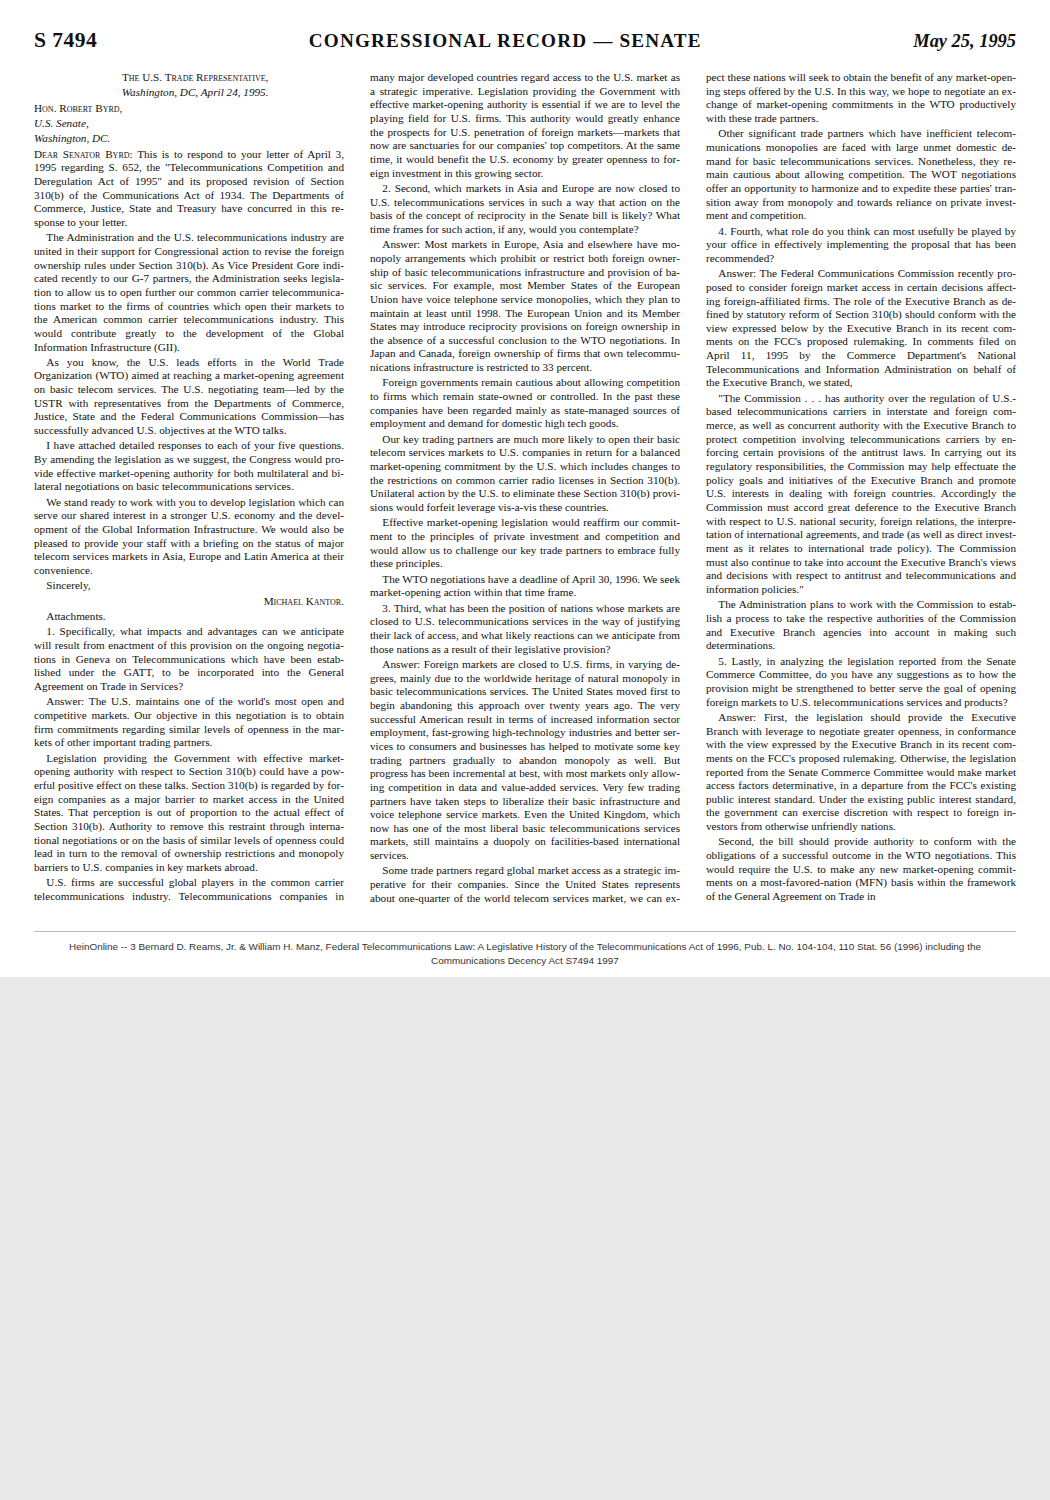S 7494
CONGRESSIONAL RECORD — SENATE
May 25, 1995
The U.S. Trade Representative,
Washington, DC, April 24, 1995.
Hon. Robert Byrd,
U.S. Senate,
Washington, DC.
Dear Senator Byrd: This is to respond to your letter of April 3, 1995 regarding S. 652, the "Telecommunications Competition and Deregulation Act of 1995" and its proposed revision of Section 310(b) of the Communications Act of 1934. The Departments of Commerce, Justice, State and Treasury have concurred in this response to your letter.
The Administration and the U.S. telecommunications industry are united in their support for Congressional action to revise the foreign ownership rules under Section 310(b). As Vice President Gore indicated recently to our G-7 partners, the Administration seeks legislation to allow us to open further our common carrier telecommunications market to the firms of countries which open their markets to the American common carrier telecommunications industry. This would contribute greatly to the development of the Global Information Infrastructure (GII).
As you know, the U.S. leads efforts in the World Trade Organization (WTO) aimed at reaching a market-opening agreement on basic telecom services. The U.S. negotiating team—led by the USTR with representatives from the Departments of Commerce, Justice, State and the Federal Communications Commission—has successfully advanced U.S. objectives at the WTO talks.
I have attached detailed responses to each of your five questions. By amending the legislation as we suggest, the Congress would provide effective market-opening authority for both multilateral and bilateral negotiations on basic telecommunications services.
We stand ready to work with you to develop legislation which can serve our shared interest in a stronger U.S. economy and the development of the Global Information Infrastructure. We would also be pleased to provide your staff with a briefing on the status of major telecom services markets in Asia, Europe and Latin America at their convenience.
Sincerely,
Michael Kantor.
Attachments.
1. Specifically, what impacts and advantages can we anticipate will result from enactment of this provision on the ongoing negotiations in Geneva on Telecommunications which have been established under the GATT, to be incorporated into the General Agreement on Trade in Services?
Answer: The U.S. maintains one of the world's most open and competitive markets. Our objective in this negotiation is to obtain firm commitments regarding similar levels of openness in the markets of other important trading partners.
Legislation providing the Government with effective market-opening authority with respect to Section 310(b) could have a powerful positive effect on these talks. Section 310(b) is regarded by foreign companies as a major barrier to market access in the United States. That perception is out of proportion to the actual effect of Section 310(b). Authority to remove this restraint through international negotiations or on the basis of similar levels of openness could lead in turn to the removal of ownership restrictions and monopoly barriers to U.S. companies in key markets abroad.
U.S. firms are successful global players in the common carrier telecommunications industry. Telecommunications companies in many major developed countries regard access to the U.S. market as a strategic imperative. Legislation providing the Government with effective market-opening authority is essential if we are to level the playing field for U.S. firms. This authority would greatly enhance the prospects for U.S. penetration of foreign markets—markets that now are sanctuaries for our companies' top competitors. At the same time, it would benefit the U.S. economy by greater openness to foreign investment in this growing sector.
2. Second, which markets in Asia and Europe are now closed to U.S. telecommunications services in such a way that action on the basis of the concept of reciprocity in the Senate bill is likely? What time frames for such action, if any, would you contemplate?
Answer: Most markets in Europe, Asia and elsewhere have monopoly arrangements which prohibit or restrict both foreign ownership of basic telecommunications infrastructure and provision of basic services. For example, most Member States of the European Union have voice telephone service monopolies, which they plan to maintain at least until 1998. The European Union and its Member States may introduce reciprocity provisions on foreign ownership in the absence of a successful conclusion to the WTO negotiations. In Japan and Canada, foreign ownership of firms that own telecommunications infrastructure is restricted to 33 percent.
Foreign governments remain cautious about allowing competition to firms which remain state-owned or controlled. In the past these companies have been regarded mainly as state-managed sources of employment and demand for domestic high tech goods.
Our key trading partners are much more likely to open their basic telecom services markets to U.S. companies in return for a balanced market-opening commitment by the U.S. which includes changes to the restrictions on common carrier radio licenses in Section 310(b). Unilateral action by the U.S. to eliminate these Section 310(b) provisions would forfeit leverage vis-a-vis these countries.
Effective market-opening legislation would reaffirm our commitment to the principles of private investment and competition and would allow us to challenge our key trade partners to embrace fully these principles.
The WTO negotiations have a deadline of April 30, 1996. We seek market-opening action within that time frame.
3. Third, what has been the position of nations whose markets are closed to U.S. telecommunications services in the way of justifying their lack of access, and what likely reactions can we anticipate from those nations as a result of their legislative provision?
Answer: Foreign markets are closed to U.S. firms, in varying degrees, mainly due to the worldwide heritage of natural monopoly in basic telecommunications services. The United States moved first to begin abandoning this approach over twenty years ago. The very successful American result in terms of increased information sector employment, fast-growing high-technology industries and better services to consumers and businesses has helped to motivate some key trading partners gradually to abandon monopoly as well. But progress has been incremental at best, with most markets only allowing competition in data and value-added services. Very few trading partners have taken steps to liberalize their basic infrastructure and voice telephone service markets. Even the United Kingdom, which now has one of the most liberal basic telecommunications services markets, still maintains a duopoly on facilities-based international services.
Some trade partners regard global market access as a strategic imperative for their companies. Since the United States represents about one-quarter of the world telecom services market, we can expect these nations will seek to obtain the benefit of any market-opening steps offered by the U.S. In this way, we hope to negotiate an exchange of market-opening commitments in the WTO productively with these trade partners.
Other significant trade partners which have inefficient telecommunications monopolies are faced with large unmet domestic demand for basic telecommunications services. Nonetheless, they remain cautious about allowing competition. The WOT negotiations offer an opportunity to harmonize and to expedite these parties' transition away from monopoly and towards reliance on private investment and competition.
4. Fourth, what role do you think can most usefully be played by your office in effectively implementing the proposal that has been recommended?
Answer: The Federal Communications Commission recently proposed to consider foreign market access in certain decisions affecting foreign-affiliated firms. The role of the Executive Branch as defined by statutory reform of Section 310(b) should conform with the view expressed below by the Executive Branch in its recent comments on the FCC's proposed rulemaking. In comments filed on April 11, 1995 by the Commerce Department's National Telecommunications and Information Administration on behalf of the Executive Branch, we stated,
"The Commission . . . has authority over the regulation of U.S.-based telecommunications carriers in interstate and foreign commerce, as well as concurrent authority with the Executive Branch to protect competition involving telecommunications carriers by enforcing certain provisions of the antitrust laws. In carrying out its regulatory responsibilities, the Commission may help effectuate the policy goals and initiatives of the Executive Branch and promote U.S. interests in dealing with foreign countries. Accordingly the Commission must accord great deference to the Executive Branch with respect to U.S. national security, foreign relations, the interpretation of international agreements, and trade (as well as direct investment as it relates to international trade policy). The Commission must also continue to take into account the Executive Branch's views and decisions with respect to antitrust and telecommunications and information policies."
The Administration plans to work with the Commission to establish a process to take the respective authorities of the Commission and Executive Branch agencies into account in making such determinations.
5. Lastly, in analyzing the legislation reported from the Senate Commerce Committee, do you have any suggestions as to how the provision might be strengthened to better serve the goal of opening foreign markets to U.S. telecommunications services and products?
Answer: First, the legislation should provide the Executive Branch with leverage to negotiate greater openness, in conformance with the view expressed by the Executive Branch in its recent comments on the FCC's proposed rulemaking. Otherwise, the legislation reported from the Senate Commerce Committee would make market access factors determinative, in a departure from the FCC's existing public interest standard. Under the existing public interest standard, the government can exercise discretion with respect to foreign investors from otherwise unfriendly nations.
Second, the bill should provide authority to conform with the obligations of a successful outcome in the WTO negotiations. This would require the U.S. to make any new market-opening commitments on a most-favored-nation (MFN) basis within the framework of the General Agreement on Trade in
HeinOnline -- 3 Bernard D. Reams, Jr. & William H. Manz, Federal Telecommunications Law: A Legislative History of the Telecommunications Act of 1996, Pub. L. No. 104-104, 110 Stat. 56 (1996) including the Communications Decency Act S7494 1997